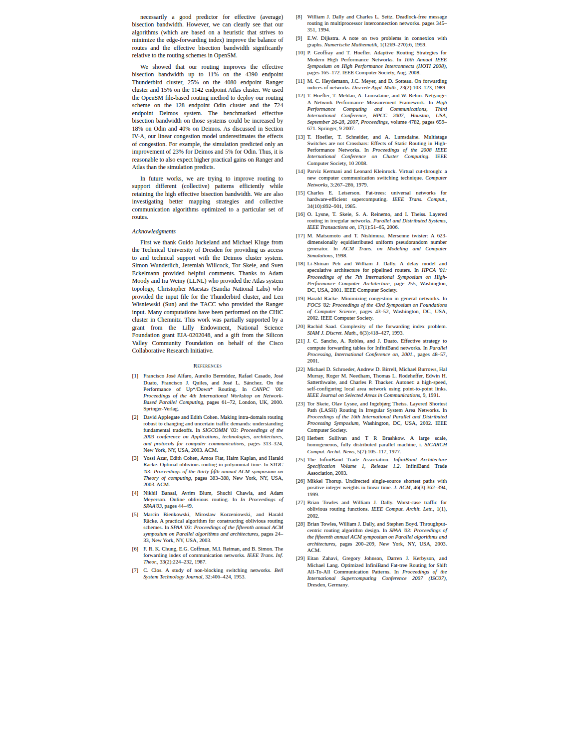necessarily a good predictor for effective (average) bisection bandwidth. However, we can clearly see that our algorithms (which are based on a heuristic that strives to minimize the edge-forwarding index) improve the balance of routes and the effective bisection bandwidth significantly relative to the routing schemes in OpenSM.
We showed that our routing improves the effective bisection bandwidth up to 11% on the 4390 endpoint Thunderbird cluster, 25% on the 4080 endpoint Ranger cluster and 15% on the 1142 endpoint Atlas cluster. We used the OpenSM file-based routing method to deploy our routing scheme on the 128 endpoint Odin cluster and the 724 endpoint Deimos system. The benchmarked effective bisection bandwidth on those systems could be increased by 18% on Odin and 40% on Deimos. As discussed in Section IV-A, our linear congestion model underestimates the effects of congestion. For example, the simulation predicted only an improvement of 23% for Deimos and 5% for Odin. Thus, it is reasonable to also expect higher practical gains on Ranger and Atlas than the simulation predicts.
In future works, we are trying to improve routing to support different (collective) patterns efficiently while retaining the high effective bisection bandwidth. We are also investigating better mapping strategies and collective communication algorithms optimized to a particular set of routes.
Acknowledgments
First we thank Guido Juckeland and Michael Kluge from the Technical University of Dresden for providing us access to and technical support with the Deimos cluster system. Simon Wunderlich, Jeremiah Willcock, Tor Skeie, and Sven Eckelmann provided helpful comments. Thanks to Adam Moody and Ira Weiny (LLNL) who provided the Atlas system topology, Christopher Maestas (Sandia National Labs) who provided the input file for the Thunderbird cluster, and Len Wisniewski (Sun) and the TACC who provided the Ranger input. Many computations have been performed on the CHiC cluster in Chemnitz. This work was partially supported by a grant from the Lilly Endowment, National Science Foundation grant EIA-0202048, and a gift from the Silicon Valley Community Foundation on behalf of the Cisco Collaborative Research Initiative.
References
[1] Francisco José Alfaro, Aurelio Bermúdez, Rafael Casado, José Duato, Francisco J. Quiles, and José L. Sánchez. On the Performance of Up*/Down* Routing. In CANPC '00: Proceedings of the 4th International Workshop on Network-Based Parallel Computing, pages 61–72, London, UK, 2000. Springer-Verlag.
[2] David Applegate and Edith Cohen. Making intra-domain routing robust to changing and uncertain traffic demands: understanding fundamental tradeoffs. In SIGCOMM '03: Proceedings of the 2003 conference on Applications, technologies, architectures, and protocols for computer communications, pages 313–324, New York, NY, USA, 2003. ACM.
[3] Yossi Azar, Edith Cohen, Amos Fiat, Haim Kaplan, and Harald Racke. Optimal oblivious routing in polynomial time. In STOC '03: Proceedings of the thirty-fifth annual ACM symposium on Theory of computing, pages 383–388, New York, NY, USA, 2003. ACM.
[4] Nikhil Bansal, Avrim Blum, Shuchi Chawla, and Adam Meyerson. Online oblivious routing. In In Proceedings of SPAA'03, pages 44–49.
[5] Marcin Bienkowski, Miroslaw Korzeniowski, and Harald Räcke. A practical algorithm for constructing oblivious routing schemes. In SPAA '03: Proceedings of the fifteenth annual ACM symposium on Parallel algorithms and architectures, pages 24–33, New York, NY, USA, 2003.
[6] F. R. K. Chung, E.G. Coffman, M.I. Reiman, and B. Simon. The forwarding index of communication networks. IEEE Trans. Inf. Theor., 33(2):224–232, 1987.
[7] C. Clos. A study of non-blocking switching networks. Bell System Technology Journal, 32:406–424, 1953.
[8] William J. Dally and Charles L. Seitz. Deadlock-free message routing in multiprocessor interconnection networks. pages 345–351, 1994.
[9] E.W. Dijkstra. A note on two problems in connexion with graphs. Numerische Mathematik, 1(1269–270):6, 1959.
[10] P. Geoffray and T. Hoefler. Adaptive Routing Strategies for Modern High Performance Networks. In 16th Annual IEEE Symposium on High Performance Interconnects (HOTI 2008), pages 165–172. IEEE Computer Society, Aug. 2008.
[11] M. C. Heydemann, J.C. Meyer, and D. Sotteau. On forwarding indices of networks. Discrete Appl. Math., 23(2):103–123, 1989.
[12] T. Hoefler, T. Mehlan, A. Lumsdaine, and W. Rehm. Netgauge: A Network Performance Measurement Framework. In High Performance Computing and Communications, Third International Conference, HPCC 2007, Houston, USA, September 26-28, 2007, Proceedings, volume 4782, pages 659–671. Springer, 9 2007.
[13] T. Hoefler, T. Schneider, and A. Lumsdaine. Multistage Switches are not Crossbars: Effects of Static Routing in High-Performance Networks. In Proceedings of the 2008 IEEE International Conference on Cluster Computing. IEEE Computer Society, 10 2008.
[14] Parviz Kermani and Leonard Kleinrock. Virtual cut-through: a new computer communication switching technique. Computer Networks, 3:267–286, 1979.
[15] Charles E. Leiserson. Fat-trees: universal networks for hardware-efficient supercomputing. IEEE Trans. Comput., 34(10):892–901, 1985.
[16] O. Lysne, T. Skeie, S. A. Reinemo, and I. Theiss. Layered routing in irregular networks. Parallel and Distributed Systems, IEEE Transactions on, 17(1):51–65, 2006.
[17] M. Matsumoto and T. Nishimura. Mersenne twister: A 623-dimensionally equidistributed uniform pseudorandom number generator. In ACM Trans. on Modeling and Computer Simulations, 1998.
[18] Li-Shiuan Peh and William J. Dally. A delay model and speculative architecture for pipelined routers. In HPCA '01: Proceedings of the 7th International Symposium on High-Performance Computer Architecture, page 255, Washington, DC, USA, 2001. IEEE Computer Society.
[19] Harald Räcke. Minimizing congestion in general networks. In FOCS '02: Proceedings of the 43rd Symposium on Foundations of Computer Science, pages 43–52, Washington, DC, USA, 2002. IEEE Computer Society.
[20] Rachid Saad. Complexity of the forwarding index problem. SIAM J. Discret. Math., 6(3):418–427, 1993.
[21] J. C. Sancho, A. Robles, and J. Duato. Effective strategy to compute forwarding tables for InfiniBand networks. In Parallel Processing, International Conference on, 2001., pages 48–57, 2001.
[22] Michael D. Schroeder, Andrew D. Birrell, Michael Burrows, Hal Murray, Roger M. Needham, Thomas L. Rodeheffer, Edwin H. Satterthwaite, and Charles P. Thacker. Autonet: a high-speed, self-configuring local area network using point-to-point links. IEEE Journal on Selected Areas in Communications, 9, 1991.
[23] Tor Skeie, Olav Lysne, and Ingebjørg Theiss. Layered Shortest Path (LASH) Routing in Irregular System Area Networks. In Proceedings of the 16th International Parallel and Distributed Processing Symposium, Washington, DC, USA, 2002. IEEE Computer Society.
[24] Herbert Sullivan and T R Brashkow. A large scale, homogeneous, fully distributed parallel machine, i. SIGARCH Comput. Archit. News, 5(7):105–117, 1977.
[25] The InfiniBand Trade Association. InfiniBand Architecture Specification Volume 1, Release 1.2. InfiniBand Trade Association, 2003.
[26] Mikkel Thorup. Undirected single-source shortest paths with positive integer weights in linear time. J. ACM, 46(3):362–394, 1999.
[27] Brian Towles and William J. Dally. Worst-case traffic for oblivious routing functions. IEEE Comput. Archit. Lett., 1(1), 2002.
[28] Brian Towles, William J. Dally, and Stephen Boyd. Throughput-centric routing algorithm design. In SPAA '03: Proceedings of the fifteenth annual ACM symposium on Parallel algorithms and architectures, pages 200–209, New York, NY, USA, 2003. ACM.
[29] Eitan Zahavi, Gregory Johnson, Darren J. Kerbyson, and Michael Lang. Optimized InfiniBand Fat-tree Routing for Shift All-To-All Communication Patterns. In Proceedings of the International Supercomputing Conference 2007 (ISC07), Dresden, Germany.